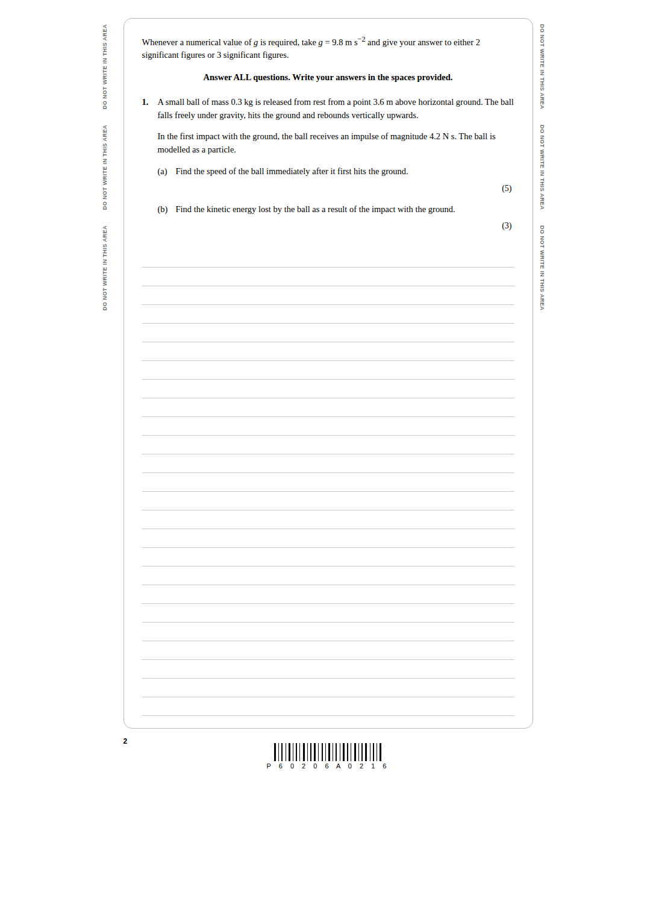DO NOT WRITE IN THIS AREA DO NOT WRITE IN THIS AREA DO NOT WRITE IN THIS AREA
DO NOT WRITE IN THIS AREA DO NOT WRITE IN THIS AREA DO NOT WRITE IN THIS AREA
Whenever a numerical value of g is required, take g = 9.8 m s−2 and give your answer to either 2 significant figures or 3 significant figures.
Answer ALL questions. Write your answers in the spaces provided.
1.
A small ball of mass 0.3 kg is released from rest from a point 3.6 m above horizontal ground. The ball falls freely under gravity, hits the ground and rebounds vertically upwards.
In the first impact with the ground, the ball receives an impulse of magnitude 4.2 N s. The ball is modelled as a particle.
(a)
Find the speed of the ball immediately after it first hits the ground.
(5)
(b)
Find the kinetic energy lost by the ball as a result of the impact with the ground.
(3)
2
P 6 0 2 0 6 A 0 2 1 6